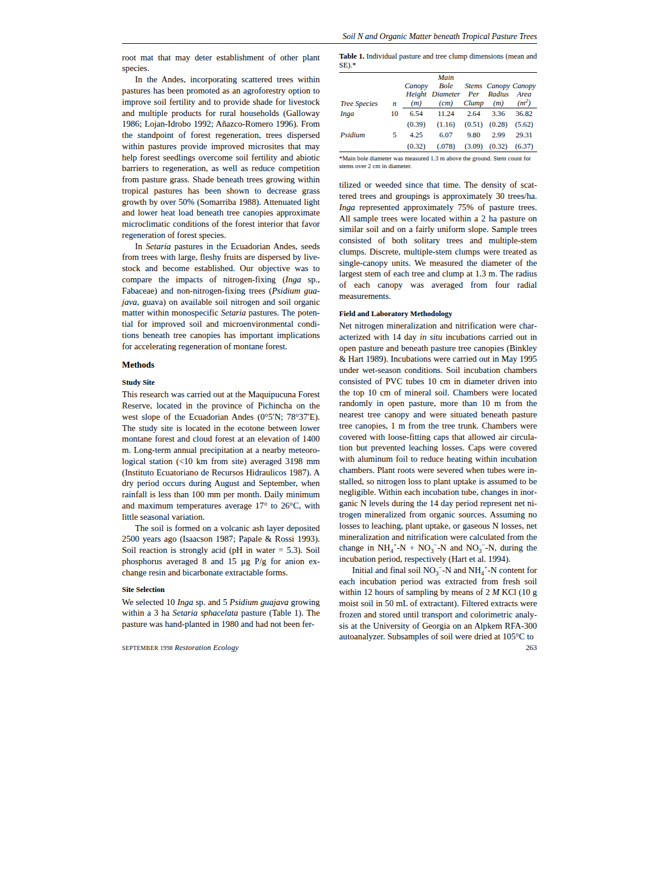Soil N and Organic Matter beneath Tropical Pasture Trees
root mat that may deter establishment of other plant species.
In the Andes, incorporating scattered trees within pastures has been promoted as an agroforestry option to improve soil fertility and to provide shade for livestock and multiple products for rural households (Galloway 1986; Lojan-Idrobo 1992; Añazco-Romero 1996). From the standpoint of forest regeneration, trees dispersed within pastures provide improved microsites that may help forest seedlings overcome soil fertility and abiotic barriers to regeneration, as well as reduce competition from pasture grass. Shade beneath trees growing within tropical pastures has been shown to decrease grass growth by over 50% (Somarriba 1988). Attenuated light and lower heat load beneath tree canopies approximate microclimatic conditions of the forest interior that favor regeneration of forest species.
In Setaria pastures in the Ecuadorian Andes, seeds from trees with large, fleshy fruits are dispersed by livestock and become established. Our objective was to compare the impacts of nitrogen-fixing (Inga sp., Fabaceae) and non-nitrogen-fixing trees (Psidium guajava, guava) on available soil nitrogen and soil organic matter within monospecific Setaria pastures. The potential for improved soil and microenvironmental conditions beneath tree canopies has important implications for accelerating regeneration of montane forest.
Methods
Study Site
This research was carried out at the Maquipucuna Forest Reserve, located in the province of Pichincha on the west slope of the Ecuadorian Andes (0°5′N; 78°37′E). The study site is located in the ecotone between lower montane forest and cloud forest at an elevation of 1400 m. Long-term annual precipitation at a nearby meteorological station (<10 km from site) averaged 3198 mm (Instituto Ecuatoriano de Recursos Hidraulicos 1987). A dry period occurs during August and September, when rainfall is less than 100 mm per month. Daily minimum and maximum temperatures average 17° to 26°C, with little seasonal variation.
The soil is formed on a volcanic ash layer deposited 2500 years ago (Isaacson 1987; Papale & Rossi 1993). Soil reaction is strongly acid (pH in water = 5.3). Soil phosphorus averaged 8 and 15 µg P/g for anion exchange resin and bicarbonate extractable forms.
Site Selection
We selected 10 Inga sp. and 5 Psidium guajava growing within a 3 ha Setaria sphacelata pasture (Table 1). The pasture was hand-planted in 1980 and had not been fer-
Table 1. Individual pasture and tree clump dimensions (mean and SE).*
| Tree Species | n | Canopy Height (m) | Main Bole Diameter (cm) | Stems Per Clump | Canopy Radius (m) | Canopy Area (m 2 ) |
| --- | --- | --- | --- | --- | --- | --- |
| Inga | 10 | 6.54 | 11.24 | 2.64 | 3.36 | 36.82 |
| | | (0.39) | (1.16) | (0.51) | (0.28) | (5.62) |
| Psidium | 5 | 4.25 | 6.07 | 9.80 | 2.99 | 29.31 |
| | | (0.32) | (.078) | (3.09) | (0.32) | (6.37) |
*Main bole diameter was measured 1.3 m above the ground. Stem count for stems over 2 cm in diameter.
tilized or weeded since that time. The density of scattered trees and groupings is approximately 30 trees/ha. Inga represented approximately 75% of pasture trees. All sample trees were located within a 2 ha pasture on similar soil and on a fairly uniform slope. Sample trees consisted of both solitary trees and multiple-stem clumps. Discrete, multiple-stem clumps were treated as single-canopy units. We measured the diameter of the largest stem of each tree and clump at 1.3 m. The radius of each canopy was averaged from four radial measurements.
Field and Laboratory Methodology
Net nitrogen mineralization and nitrification were characterized with 14 day in situ incubations carried out in open pasture and beneath pasture tree canopies (Binkley & Hart 1989). Incubations were carried out in May 1995 under wet-season conditions. Soil incubation chambers consisted of PVC tubes 10 cm in diameter driven into the top 10 cm of mineral soil. Chambers were located randomly in open pasture, more than 10 m from the nearest tree canopy and were situated beneath pasture tree canopies, 1 m from the tree trunk. Chambers were covered with loose-fitting caps that allowed air circulation but prevented leaching losses. Caps were covered with aluminum foil to reduce heating within incubation chambers. Plant roots were severed when tubes were installed, so nitrogen loss to plant uptake is assumed to be negligible. Within each incubation tube, changes in inorganic N levels during the 14 day period represent net nitrogen mineralized from organic sources. Assuming no losses to leaching, plant uptake, or gaseous N losses, net mineralization and nitrification were calculated from the change in NH4+-N + NO3−-N and NO3−-N, during the incubation period, respectively (Hart et al. 1994).
Initial and final soil NO3−-N and NH4+-N content for each incubation period was extracted from fresh soil within 12 hours of sampling by means of 2 M KCl (10 g moist soil in 50 mL of extractant). Filtered extracts were frozen and stored until transport and colorimetric analysis at the University of Georgia on an Alpkem RFA-300 autoanalyzer. Subsamples of soil were dried at 105°C to
SEPTEMBER 1998 Restoration Ecology
263